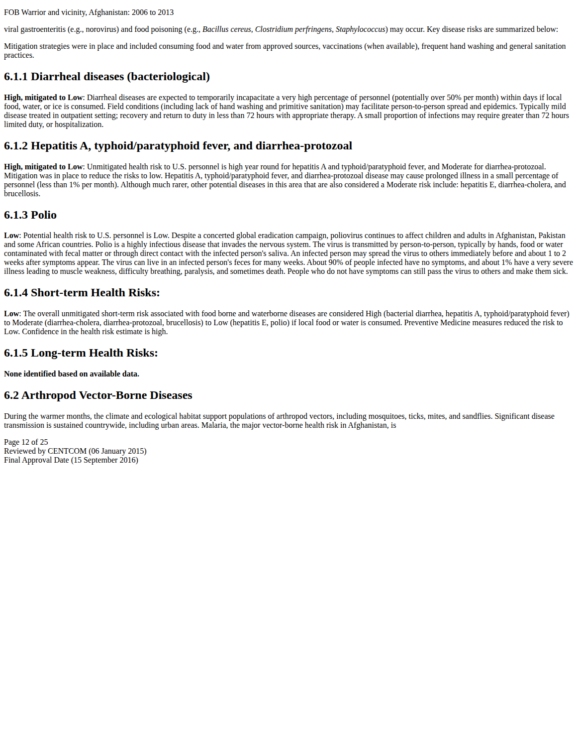FOB Warrior and vicinity, Afghanistan: 2006 to 2013
viral gastroenteritis (e.g., norovirus) and food poisoning (e.g., Bacillus cereus, Clostridium perfringens, Staphylococcus) may occur. Key disease risks are summarized below:
Mitigation strategies were in place and included consuming food and water from approved sources, vaccinations (when available), frequent hand washing and general sanitation practices.
6.1.1 Diarrheal diseases (bacteriological)
High, mitigated to Low: Diarrheal diseases are expected to temporarily incapacitate a very high percentage of personnel (potentially over 50% per month) within days if local food, water, or ice is consumed. Field conditions (including lack of hand washing and primitive sanitation) may facilitate person-to-person spread and epidemics. Typically mild disease treated in outpatient setting; recovery and return to duty in less than 72 hours with appropriate therapy. A small proportion of infections may require greater than 72 hours limited duty, or hospitalization.
6.1.2 Hepatitis A, typhoid/paratyphoid fever, and diarrhea-protozoal
High, mitigated to Low: Unmitigated health risk to U.S. personnel is high year round for hepatitis A and typhoid/paratyphoid fever, and Moderate for diarrhea-protozoal. Mitigation was in place to reduce the risks to low. Hepatitis A, typhoid/paratyphoid fever, and diarrhea-protozoal disease may cause prolonged illness in a small percentage of personnel (less than 1% per month). Although much rarer, other potential diseases in this area that are also considered a Moderate risk include: hepatitis E, diarrhea-cholera, and brucellosis.
6.1.3 Polio
Low: Potential health risk to U.S. personnel is Low. Despite a concerted global eradication campaign, poliovirus continues to affect children and adults in Afghanistan, Pakistan and some African countries. Polio is a highly infectious disease that invades the nervous system. The virus is transmitted by person-to-person, typically by hands, food or water contaminated with fecal matter or through direct contact with the infected person's saliva. An infected person may spread the virus to others immediately before and about 1 to 2 weeks after symptoms appear. The virus can live in an infected person's feces for many weeks. About 90% of people infected have no symptoms, and about 1% have a very severe illness leading to muscle weakness, difficulty breathing, paralysis, and sometimes death. People who do not have symptoms can still pass the virus to others and make them sick.
6.1.4 Short-term Health Risks:
Low: The overall unmitigated short-term risk associated with food borne and waterborne diseases are considered High (bacterial diarrhea, hepatitis A, typhoid/paratyphoid fever) to Moderate (diarrhea-cholera, diarrhea-protozoal, brucellosis) to Low (hepatitis E, polio) if local food or water is consumed. Preventive Medicine measures reduced the risk to Low. Confidence in the health risk estimate is high.
6.1.5 Long-term Health Risks:
None identified based on available data.
6.2 Arthropod Vector-Borne Diseases
During the warmer months, the climate and ecological habitat support populations of arthropod vectors, including mosquitoes, ticks, mites, and sandflies. Significant disease transmission is sustained countrywide, including urban areas. Malaria, the major vector-borne health risk in Afghanistan, is
Page 12 of 25
Reviewed by CENTCOM (06 January 2015)
Final Approval Date (15 September 2016)